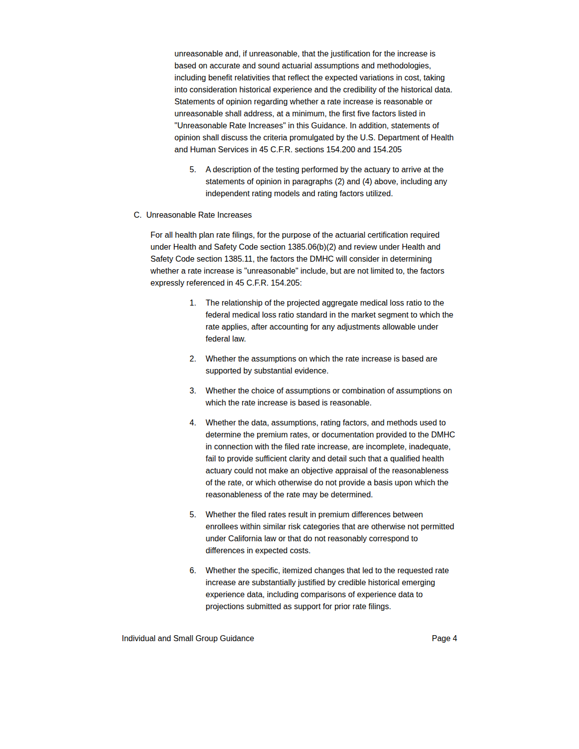unreasonable and, if unreasonable, that the justification for the increase is based on accurate and sound actuarial assumptions and methodologies, including benefit relativities that reflect the expected variations in cost, taking into consideration historical experience and the credibility of the historical data. Statements of opinion regarding whether a rate increase is reasonable or unreasonable shall address, at a minimum, the first five factors listed in "Unreasonable Rate Increases" in this Guidance. In addition, statements of opinion shall discuss the criteria promulgated by the U.S. Department of Health and Human Services in 45 C.F.R. sections 154.200 and 154.205
A description of the testing performed by the actuary to arrive at the statements of opinion in paragraphs (2) and (4) above, including any independent rating models and rating factors utilized.
C. Unreasonable Rate Increases
For all health plan rate filings, for the purpose of the actuarial certification required under Health and Safety Code section 1385.06(b)(2) and review under Health and Safety Code section 1385.11, the factors the DMHC will consider in determining whether a rate increase is "unreasonable" include, but are not limited to, the factors expressly referenced in 45 C.F.R. 154.205:
The relationship of the projected aggregate medical loss ratio to the federal medical loss ratio standard in the market segment to which the rate applies, after accounting for any adjustments allowable under federal law.
Whether the assumptions on which the rate increase is based are supported by substantial evidence.
Whether the choice of assumptions or combination of assumptions on which the rate increase is based is reasonable.
Whether the data, assumptions, rating factors, and methods used to determine the premium rates, or documentation provided to the DMHC in connection with the filed rate increase, are incomplete, inadequate, fail to provide sufficient clarity and detail such that a qualified health actuary could not make an objective appraisal of the reasonableness of the rate, or which otherwise do not provide a basis upon which the reasonableness of the rate may be determined.
Whether the filed rates result in premium differences between enrollees within similar risk categories that are otherwise not permitted under California law or that do not reasonably correspond to differences in expected costs.
Whether the specific, itemized changes that led to the requested rate increase are substantially justified by credible historical emerging experience data, including comparisons of experience data to projections submitted as support for prior rate filings.
Individual and Small Group Guidance Page 4